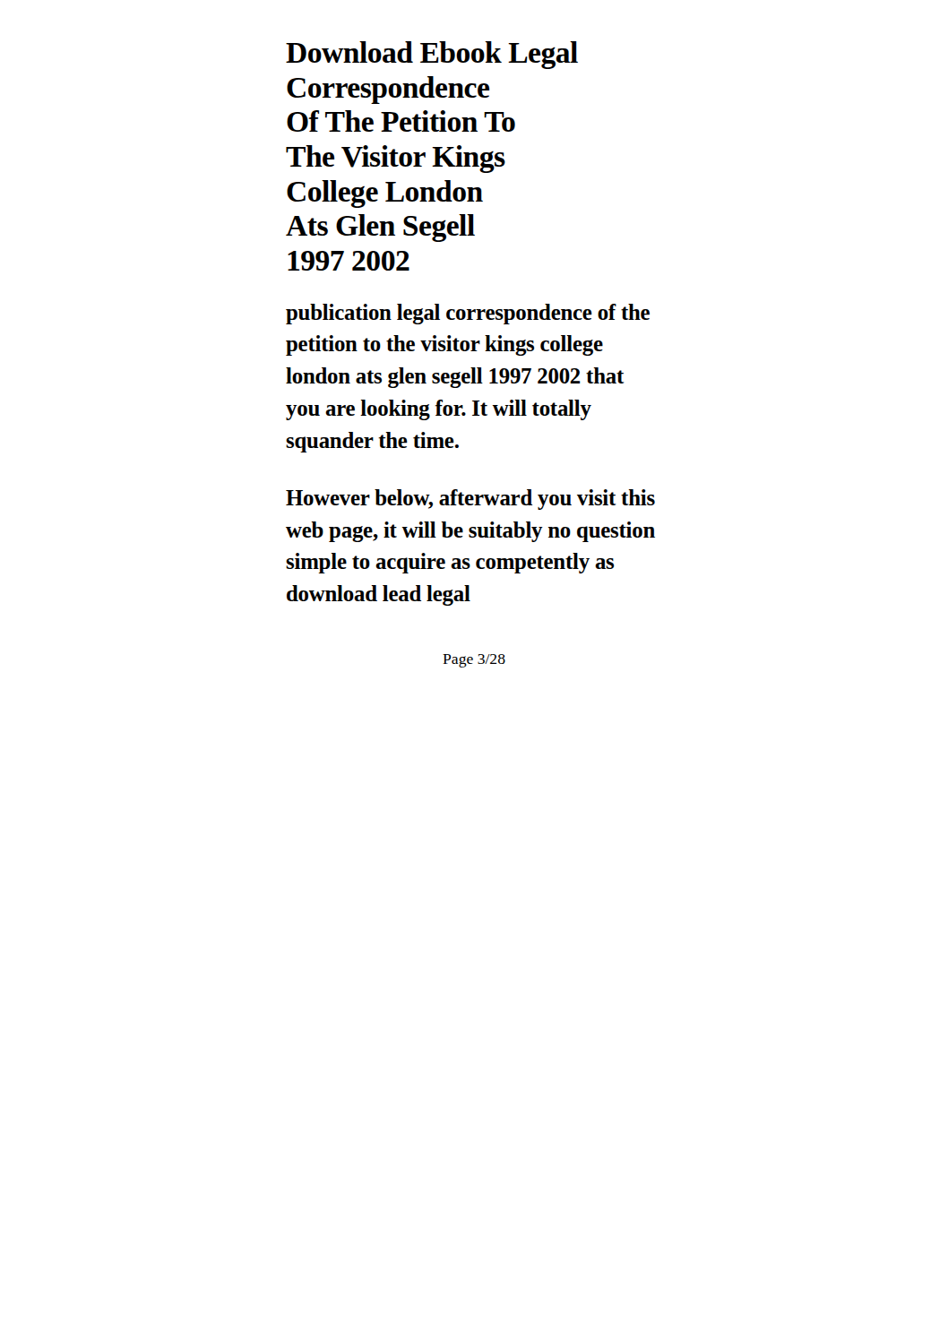Download Ebook Legal Correspondence Of The Petition To The Visitor Kings College London Ats Glen Segell 1997 2002
publication legal correspondence of the petition to the visitor kings college london ats glen segell 1997 2002 that you are looking for. It will totally squander the time.
However below, afterward you visit this web page, it will be suitably no question simple to acquire as competently as download lead legal
Page 3/28